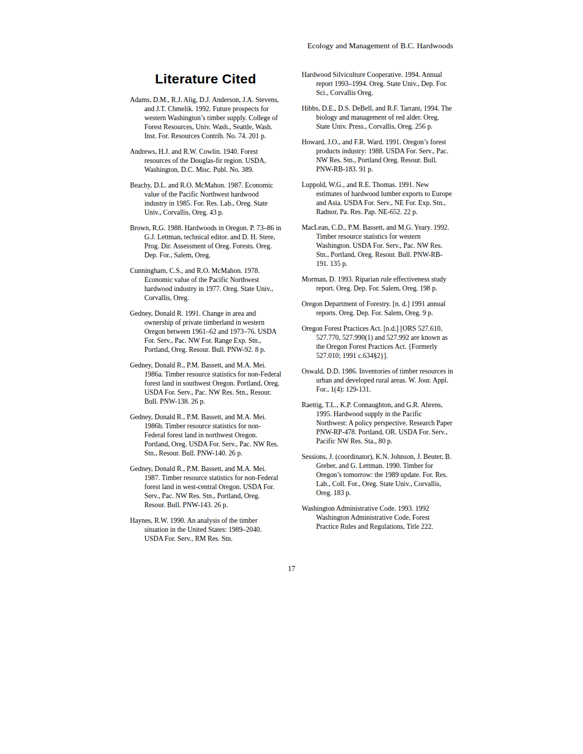Ecology and Management of B.C. Hardwoods
Literature Cited
Adams, D.M., R.J. Alig, D.J. Anderson, J.A. Stevens, and J.T. Chmelik. 1992. Future prospects for western Washington’s timber supply. College of Forest Resources, Univ. Wash., Seattle, Wash. Inst. For. Resources Contrib. No. 74. 201 p.
Andrews, H.J. and R.W. Cowlin. 1940. Forest resources of the Douglas-fir region. USDA, Washington, D.C. Misc. Publ. No. 389.
Beachy, D.L. and R.O. McMahon. 1987. Economic value of the Pacific Northwest hardwood industry in 1985. For. Res. Lab., Oreg. State Univ., Corvallis, Oreg. 43 p.
Brown, R.G. 1988. Hardwoods in Oregon. P. 73–86 in G.J. Lettman, technical editor. and D. H. Stere, Prog. Dir. Assessment of Oreg. Forests. Oreg. Dep. For., Salem, Oreg.
Cunningham, C.S., and R.O. McMahon. 1978. Economic value of the Pacific Northwest hardwood industry in 1977. Oreg. State Univ., Corvallis, Oreg.
Gedney, Donald R. 1991. Change in area and ownership of private timberland in western Oregon between 1961–62 and 1973–76. USDA For. Serv., Pac. NW For. Range Exp. Stn., Portland, Oreg. Resour. Bull. PNW-92. 8 p.
Gedney, Donald R., P.M. Bassett, and M.A. Mei. 1986a. Timber resource statistics for non-Federal forest land in southwest Oregon. Portland, Oreg. USDA For. Serv., Pac. NW Res. Stn., Resour. Bull. PNW-138. 26 p.
Gedney, Donald R., P.M. Bassett, and M.A. Mei. 1986b. Timber resource statistics for non-Federal forest land in northwest Oregon. Portland, Oreg. USDA For. Serv., Pac. NW Res. Stn., Resour. Bull. PNW-140. 26 p.
Gedney, Donald R., P.M. Bassett, and M.A. Mei. 1987. Timber resource statistics for non-Federal forest land in west-central Oregon. USDA For. Serv., Pac. NW Res. Stn., Portland, Oreg. Resour. Bull. PNW-143. 26 p.
Haynes, R.W. 1990. An analysis of the timber situation in the United States: 1989–2040. USDA For. Serv., RM Res. Stn.
Hardwood Silviculture Cooperative. 1994. Annual report 1993–1994. Oreg. State Univ., Dep. For. Sci., Corvallis Oreg.
Hibbs, D.E., D.S. DeBell, and R.F. Tarrant, 1994. The biology and management of red alder. Oreg. State Univ. Press., Corvallis, Oreg. 256 p.
Howard, J.O., and F.R. Ward. 1991. Oregon’s forest products industry: 1988. USDA For. Serv., Pac. NW Res. Stn., Portland Oreg. Resour. Bull. PNW-RB-183. 91 p.
Luppold, W.G., and R.E. Thomas. 1991. New estimates of hardwood lumber exports to Europe and Asia. USDA For. Serv., NE For. Exp. Stn., Radnor, Pa. Res. Pap. NE-652. 22 p.
MacLean, C.D., P.M. Bassett, and M.G. Yeary. 1992. Timber resource statistics for western Washington. USDA For. Serv., Pac. NW Res. Stn., Portland, Oreg. Resour. Bull. PNW-RB-191. 135 p.
Morman, D. 1993. Riparian rule effectiveness study report. Oreg. Dep. For. Salem, Oreg. 198 p.
Oregon Department of Forestry. [n. d.] 1991 annual reports. Oreg. Dep. For. Salem, Oreg. 9 p.
Oregon Forest Practices Act. [n.d.] [ORS 527.610, 527.770, 527.990(1) and 527.992 are known as the Oregon Forest Practices Act. {Formerly 527.010; 1991 c.634§2}].
Oswald, D.D. 1986. Inventories of timber resources in urban and developed rural areas. W. Jour. Appl. For., 1(4): 129-131.
Raettig, T.L., K.P. Connaughton, and G.R. Ahrens, 1995. Hardwood supply in the Pacific Northwest: A policy perspective. Research Paper PNW-RP-478. Portland, OR. USDA For. Serv., Pacific NW Res. Sta., 80 p.
Sessions, J. (coordinator), K.N. Johnson, J. Beuter, B. Greber, and G. Lettman. 1990. Timber for Oregon’s tomorrow: the 1989 update. For. Res. Lab., Coll. For., Oreg. State Univ., Corvallis, Oreg. 183 p.
Washington Administrative Code. 1993. 1992 Washington Administrative Code, Forest Practice Rules and Regulations, Title 222.
17